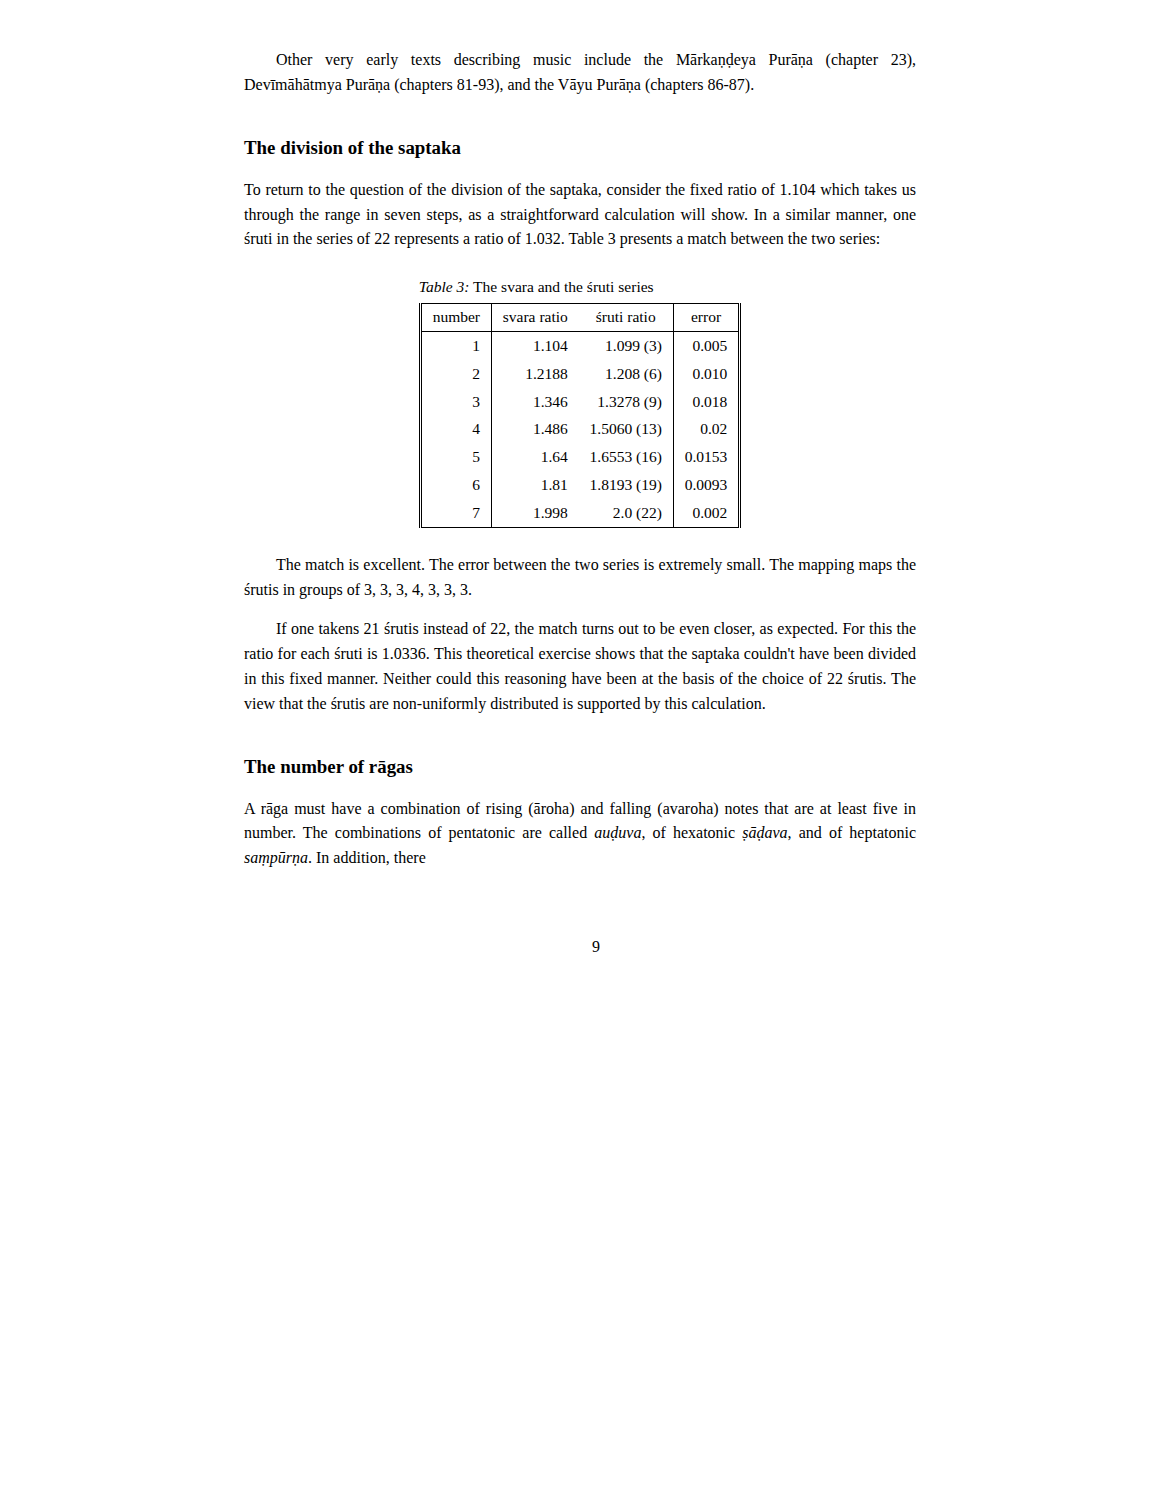Other very early texts describing music include the Mārkaṇḍeya Purāṇa (chapter 23), Devīmāhātmya Purāṇa (chapters 81-93), and the Vāyu Purāṇa (chapters 86-87).
The division of the saptaka
To return to the question of the division of the saptaka, consider the fixed ratio of 1.104 which takes us through the range in seven steps, as a straightforward calculation will show. In a similar manner, one śruti in the series of 22 represents a ratio of 1.032. Table 3 presents a match between the two series:
Table 3: The svara and the śruti series
| number | svara ratio | śruti ratio | error |
| --- | --- | --- | --- |
| 1 | 1.104 | 1.099 (3) | 0.005 |
| 2 | 1.2188 | 1.208 (6) | 0.010 |
| 3 | 1.346 | 1.3278 (9) | 0.018 |
| 4 | 1.486 | 1.5060 (13) | 0.02 |
| 5 | 1.64 | 1.6553 (16) | 0.0153 |
| 6 | 1.81 | 1.8193 (19) | 0.0093 |
| 7 | 1.998 | 2.0 (22) | 0.002 |
The match is excellent. The error between the two series is extremely small. The mapping maps the śrutis in groups of 3, 3, 3, 4, 3, 3, 3.
If one takens 21 śrutis instead of 22, the match turns out to be even closer, as expected. For this the ratio for each śruti is 1.0336. This theoretical exercise shows that the saptaka couldn't have been divided in this fixed manner. Neither could this reasoning have been at the basis of the choice of 22 śrutis. The view that the śrutis are non-uniformly distributed is supported by this calculation.
The number of rāgas
A rāga must have a combination of rising (āroha) and falling (avaroha) notes that are at least five in number. The combinations of pentatonic are called auḍuva, of hexatonic ṣāḍava, and of heptatonic saṃpūrṇa. In addition, there
9